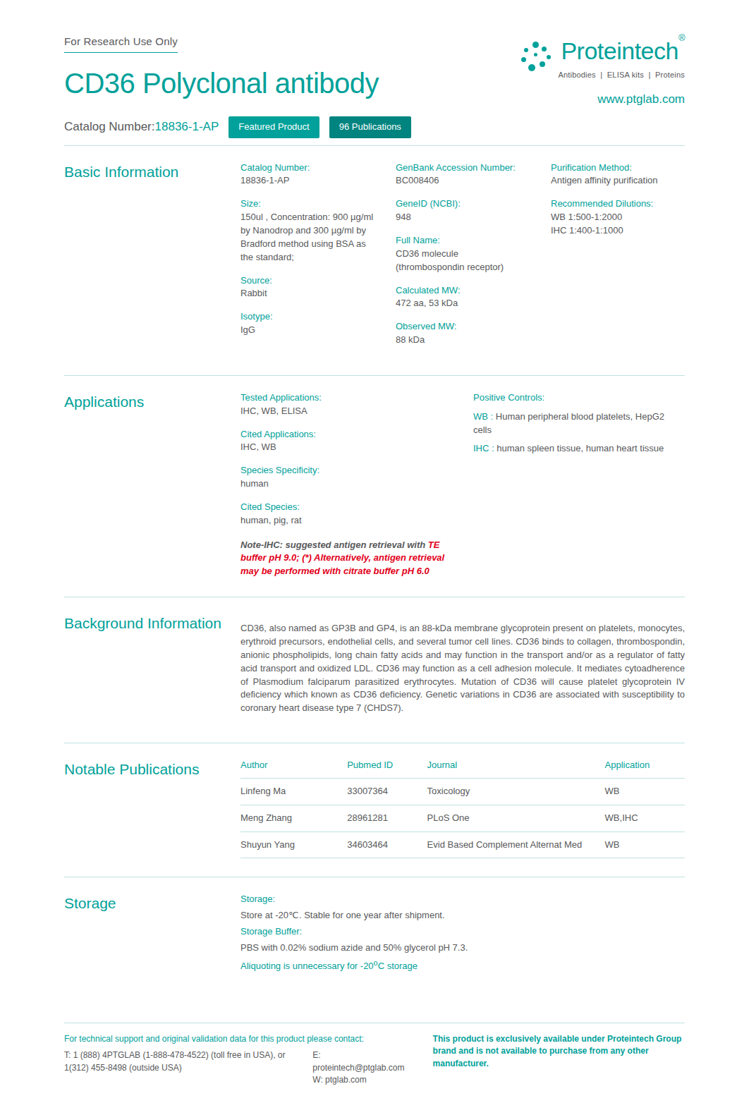For Research Use Only
CD36 Polyclonal antibody
Catalog Number:18836-1-AP
Featured Product 96 Publications
Proteintech®
Antibodies | ELISA kits | Proteins
www.ptglab.com
Basic Information
Catalog Number: 18836-1-AP
Size: 150ul , Concentration: 900 µg/ml by Nanodrop and 300 µg/ml by Bradford method using BSA as the standard;
Source: Rabbit
Isotype: IgG
GenBank Accession Number: BC008406
GeneID (NCBI): 948
Full Name: CD36 molecule (thrombospondin receptor)
Calculated MW: 472 aa, 53 kDa
Observed MW: 88 kDa
Purification Method: Antigen affinity purification
Recommended Dilutions: WB 1:500-1:2000 IHC 1:400-1:1000
Applications
Tested Applications: IHC, WB, ELISA
Cited Applications: IHC, WB
Species Specificity: human
Cited Species: human, pig, rat
Note-IHC: suggested antigen retrieval with TE buffer pH 9.0; (*) Alternatively, antigen retrieval may be performed with citrate buffer pH 6.0
Positive Controls:
WB : Human peripheral blood platelets, HepG2 cells
IHC : human spleen tissue, human heart tissue
Background Information
CD36, also named as GP3B and GP4, is an 88-kDa membrane glycoprotein present on platelets, monocytes, erythroid precursors, endothelial cells, and several tumor cell lines. CD36 binds to collagen, thrombospondin, anionic phospholipids, long chain fatty acids and may function in the transport and/or as a regulator of fatty acid transport and oxidized LDL. CD36 may function as a cell adhesion molecule. It mediates cytoadherence of Plasmodium falciparum parasitized erythrocytes. Mutation of CD36 will cause platelet glycoprotein IV deficiency which known as CD36 deficiency. Genetic variations in CD36 are associated with susceptibility to coronary heart disease type 7 (CHDS7).
Notable Publications
| Author | Pubmed ID | Journal | Application |
| --- | --- | --- | --- |
| Linfeng Ma | 33007364 | Toxicology | WB |
| Meng Zhang | 28961281 | PLoS One | WB,IHC |
| Shuyun Yang | 34603464 | Evid Based Complement Alternat Med | WB |
Storage
Storage:
Store at -20℃. Stable for one year after shipment.
Storage Buffer:
PBS with 0.02% sodium azide and 50% glycerol pH 7.3.
Aliquoting is unnecessary for -20oC storage
For technical support and original validation data for this product please contact:
T: 1 (888) 4PTGLAB (1-888-478-4522) (toll free in USA), or 1(312) 455-8498 (outside USA)
E: proteintech@ptglab.com
W: ptglab.com
This product is exclusively available under Proteintech Group brand and is not available to purchase from any other manufacturer.